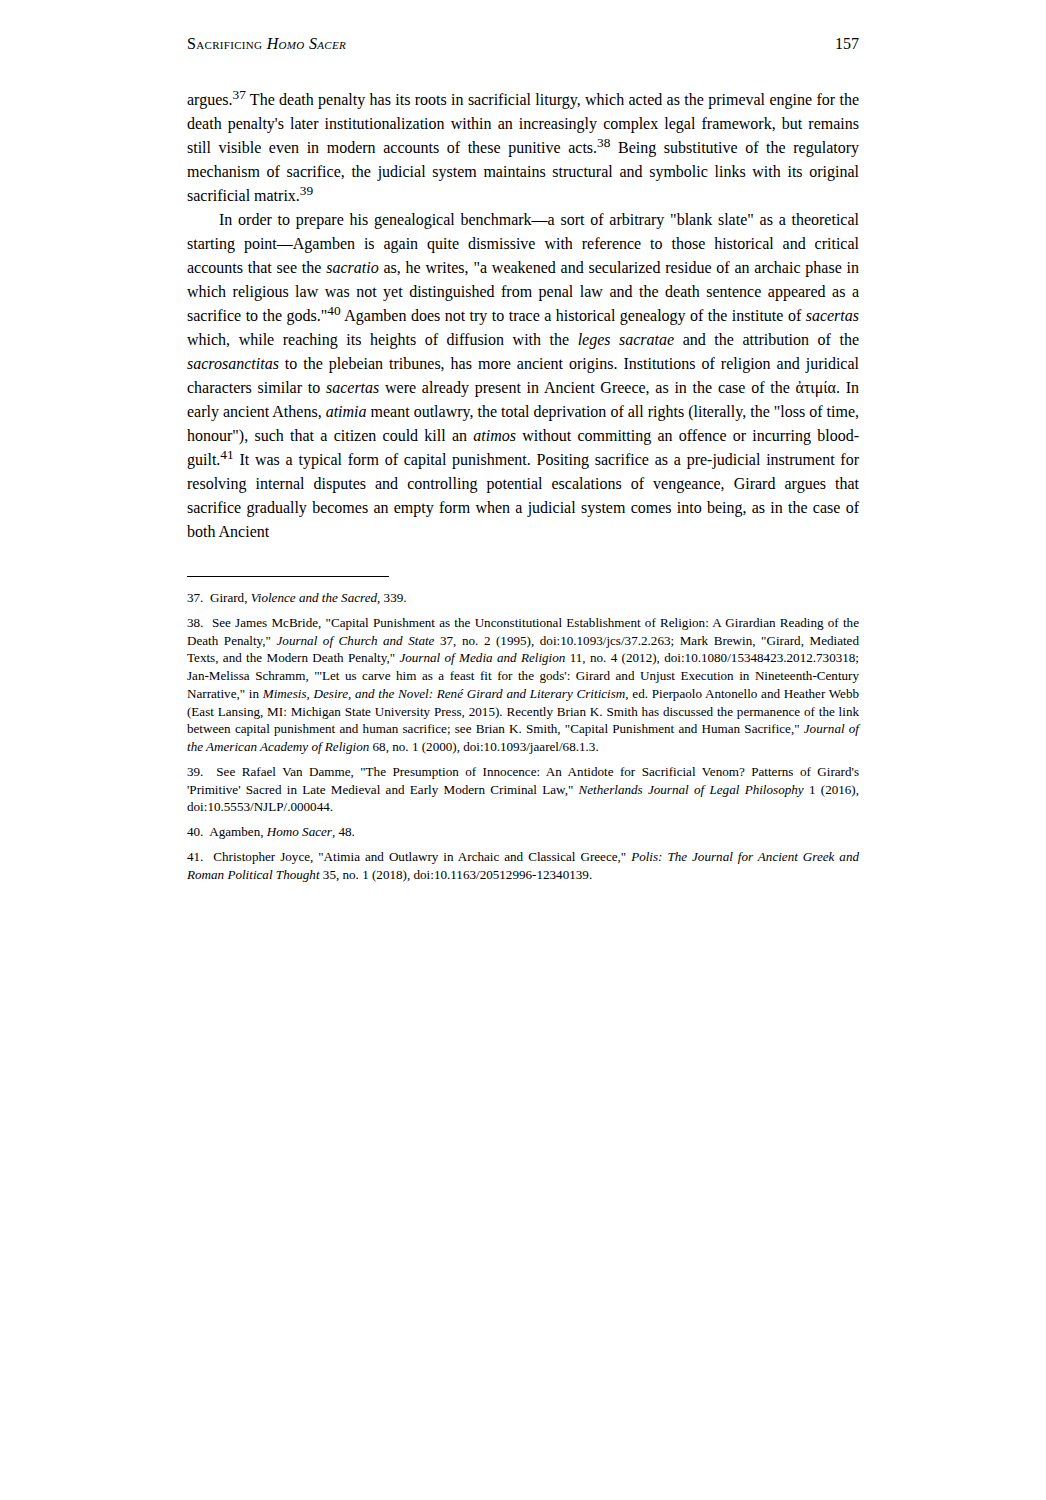Sacrificing Homo Sacer 157
argues.37 The death penalty has its roots in sacrificial liturgy, which acted as the primeval engine for the death penalty's later institutionalization within an increasingly complex legal framework, but remains still visible even in modern accounts of these punitive acts.38 Being substitutive of the regulatory mechanism of sacrifice, the judicial system maintains structural and symbolic links with its original sacrificial matrix.39
In order to prepare his genealogical benchmark—a sort of arbitrary "blank slate" as a theoretical starting point—Agamben is again quite dismissive with reference to those historical and critical accounts that see the sacratio as, he writes, "a weakened and secularized residue of an archaic phase in which religious law was not yet distinguished from penal law and the death sentence appeared as a sacrifice to the gods."40 Agamben does not try to trace a historical genealogy of the institute of sacertas which, while reaching its heights of diffusion with the leges sacratae and the attribution of the sacrosanctitas to the plebeian tribunes, has more ancient origins. Institutions of religion and juridical characters similar to sacertas were already present in Ancient Greece, as in the case of the ἀτιμία. In early ancient Athens, atimia meant outlawry, the total deprivation of all rights (literally, the "loss of time, honour"), such that a citizen could kill an atimos without committing an offence or incurring blood-guilt.41 It was a typical form of capital punishment. Positing sacrifice as a pre-judicial instrument for resolving internal disputes and controlling potential escalations of vengeance, Girard argues that sacrifice gradually becomes an empty form when a judicial system comes into being, as in the case of both Ancient
37. Girard, Violence and the Sacred, 339.
38. See James McBride, "Capital Punishment as the Unconstitutional Establishment of Religion: A Girardian Reading of the Death Penalty," Journal of Church and State 37, no. 2 (1995), doi:10.1093/jcs/37.2.263; Mark Brewin, "Girard, Mediated Texts, and the Modern Death Penalty," Journal of Media and Religion 11, no. 4 (2012), doi:10.1080/15348423.2012.730318; Jan-Melissa Schramm, "'Let us carve him as a feast fit for the gods': Girard and Unjust Execution in Nineteenth-Century Narrative," in Mimesis, Desire, and the Novel: René Girard and Literary Criticism, ed. Pierpaolo Antonello and Heather Webb (East Lansing, MI: Michigan State University Press, 2015). Recently Brian K. Smith has discussed the permanence of the link between capital punishment and human sacrifice; see Brian K. Smith, "Capital Punishment and Human Sacrifice," Journal of the American Academy of Religion 68, no. 1 (2000), doi:10.1093/jaarel/68.1.3.
39. See Rafael Van Damme, "The Presumption of Innocence: An Antidote for Sacrificial Venom? Patterns of Girard's 'Primitive' Sacred in Late Medieval and Early Modern Criminal Law," Netherlands Journal of Legal Philosophy 1 (2016), doi:10.5553/NJLP/.000044.
40. Agamben, Homo Sacer, 48.
41. Christopher Joyce, "Atimia and Outlawry in Archaic and Classical Greece," Polis: The Journal for Ancient Greek and Roman Political Thought 35, no. 1 (2018), doi:10.1163/20512996-12340139.